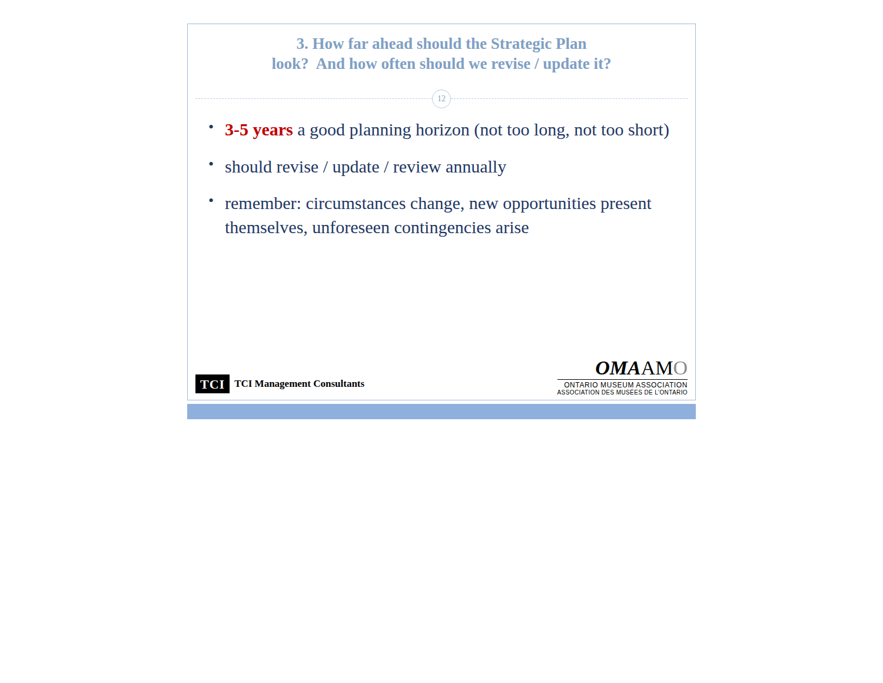3. How far ahead should the Strategic Plan
look? And how often should we revise / update it?
12
3-5 years a good planning horizon (not too long, not too short)
should revise / update / review annually
remember: circumstances change, new opportunities present themselves, unforeseen contingencies arise
TCI
TCI Management Consultants
OMA AM O
ONTARIO MUSEUM ASSOCIATION
ASSOCIATION DES MUSÉES DE L’ONTARIO